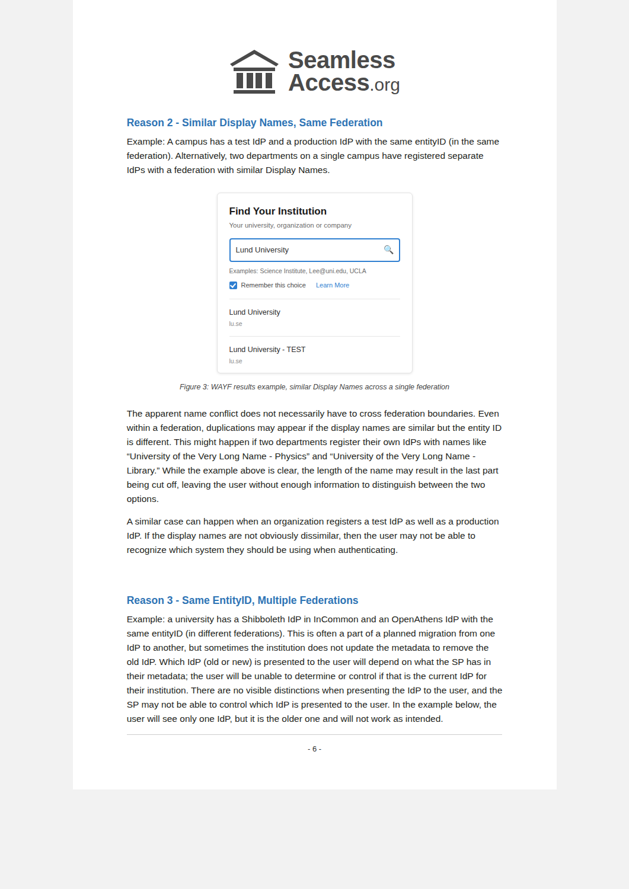Seamless Access.org
Reason 2 - Similar Display Names, Same Federation
Example: A campus has a test IdP and a production IdP with the same entityID (in the same federation). Alternatively, two departments on a single campus have registered separate IdPs with a federation with similar Display Names.
Find Your Institution
Your university, organization or company
Lund University 🔍
Examples: Science Institute, Lee@uni.edu, UCLA
Remember this choice Learn More
Lund University
lu.se
Lund University - TEST
lu.se
Figure 3: WAYF results example, similar Display Names across a single federation
The apparent name conflict does not necessarily have to cross federation boundaries. Even within a federation, duplications may appear if the display names are similar but the entity ID is different. This might happen if two departments register their own IdPs with names like “University of the Very Long Name - Physics” and “University of the Very Long Name - Library.” While the example above is clear, the length of the name may result in the last part being cut off, leaving the user without enough information to distinguish between the two options.
A similar case can happen when an organization registers a test IdP as well as a production IdP. If the display names are not obviously dissimilar, then the user may not be able to recognize which system they should be using when authenticating.
Reason 3 - Same EntityID, Multiple Federations
Example: a university has a Shibboleth IdP in InCommon and an OpenAthens IdP with the same entityID (in different federations). This is often a part of a planned migration from one IdP to another, but sometimes the institution does not update the metadata to remove the old IdP. Which IdP (old or new) is presented to the user will depend on what the SP has in their metadata; the user will be unable to determine or control if that is the current IdP for their institution. There are no visible distinctions when presenting the IdP to the user, and the SP may not be able to control which IdP is presented to the user. In the example below, the user will see only one IdP, but it is the older one and will not work as intended.
- 6 -